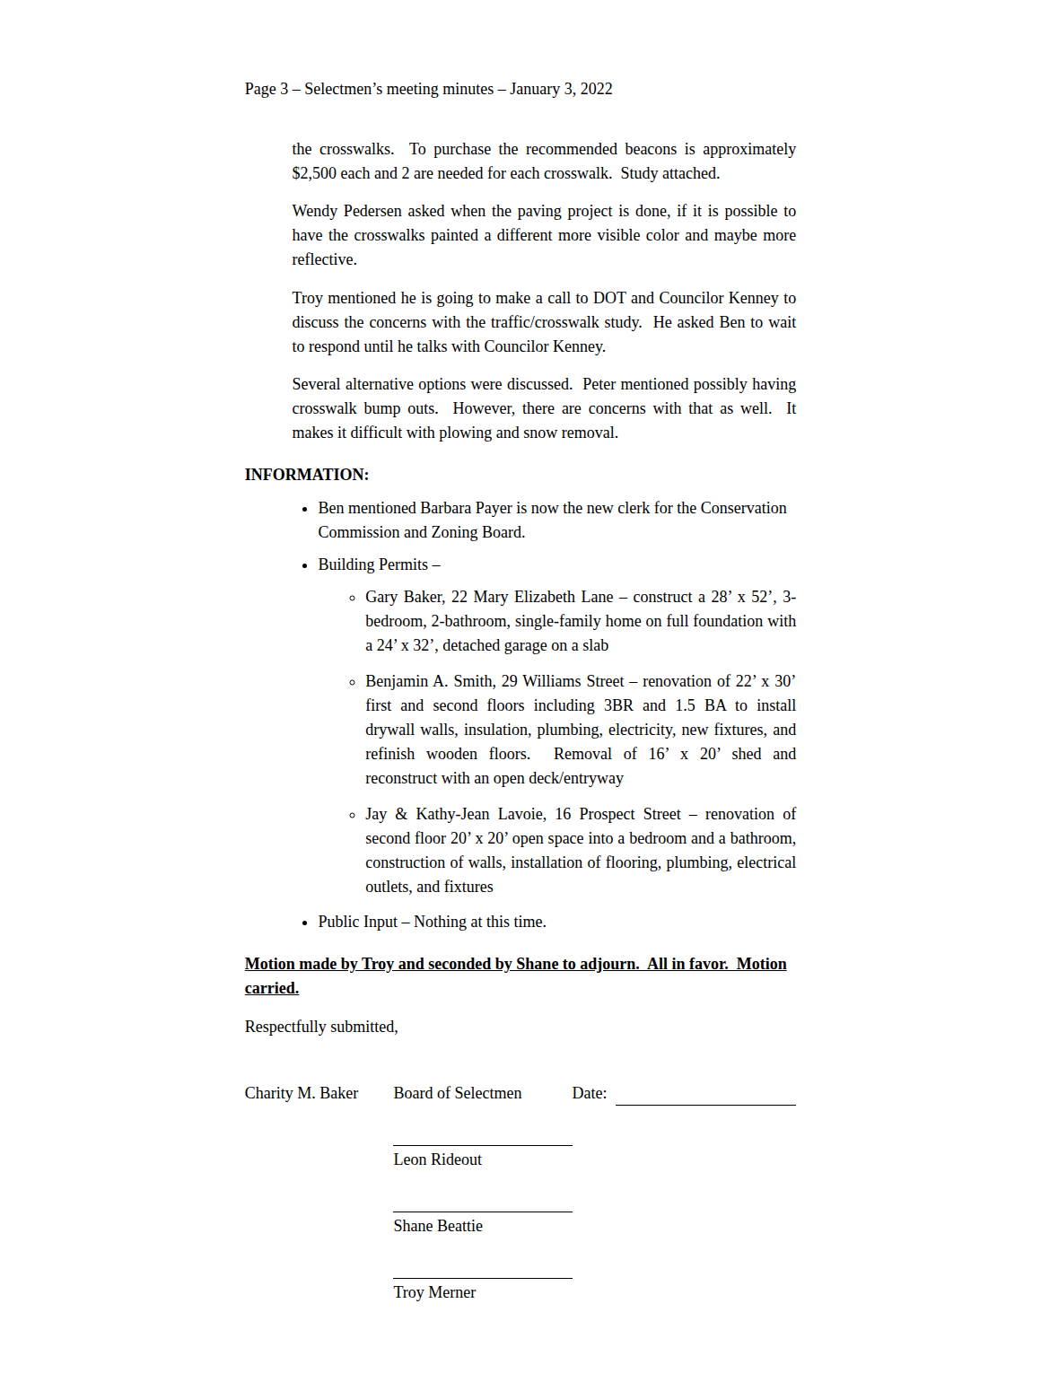Page 3 – Selectmen’s meeting minutes – January 3, 2022
the crosswalks. To purchase the recommended beacons is approximately $2,500 each and 2 are needed for each crosswalk. Study attached.
Wendy Pedersen asked when the paving project is done, if it is possible to have the crosswalks painted a different more visible color and maybe more reflective.
Troy mentioned he is going to make a call to DOT and Councilor Kenney to discuss the concerns with the traffic/crosswalk study. He asked Ben to wait to respond until he talks with Councilor Kenney.
Several alternative options were discussed. Peter mentioned possibly having crosswalk bump outs. However, there are concerns with that as well. It makes it difficult with plowing and snow removal.
INFORMATION:
Ben mentioned Barbara Payer is now the new clerk for the Conservation Commission and Zoning Board.
Building Permits –
Gary Baker, 22 Mary Elizabeth Lane – construct a 28’ x 52’, 3-bedroom, 2-bathroom, single-family home on full foundation with a 24’ x 32’, detached garage on a slab
Benjamin A. Smith, 29 Williams Street – renovation of 22’ x 30’ first and second floors including 3BR and 1.5 BA to install drywall walls, insulation, plumbing, electricity, new fixtures, and refinish wooden floors. Removal of 16’ x 20’ shed and reconstruct with an open deck/entryway
Jay & Kathy-Jean Lavoie, 16 Prospect Street – renovation of second floor 20’ x 20’ open space into a bedroom and a bathroom, construction of walls, installation of flooring, plumbing, electrical outlets, and fixtures
Public Input – Nothing at this time.
Motion made by Troy and seconded by Shane to adjourn. All in favor. Motion carried.
Respectfully submitted,
| Charity M. Baker | Board of Selectmen | Date: |
| | Leon Rideout | |
| | Shane Beattie | |
| | Troy Merner | |